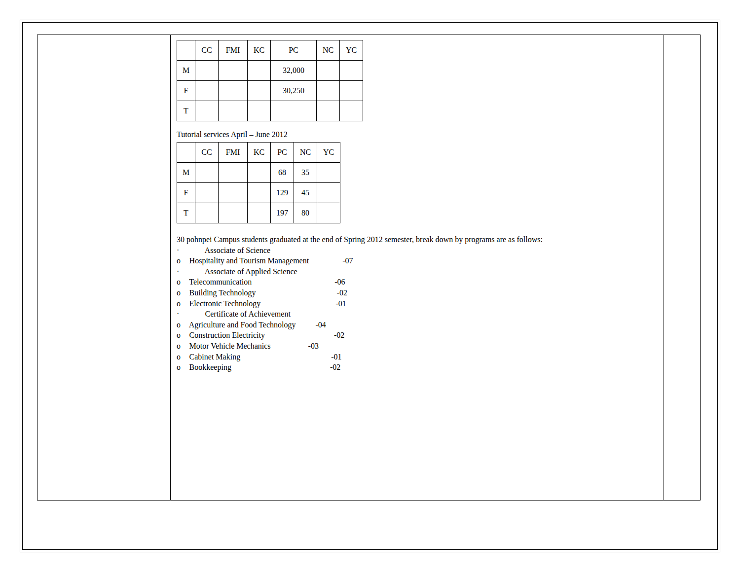| | CC | FMI | KC | PC | NC | YC |
| M | | | | 32,000 | | |
| F | | | | 30,250 | | |
| T | | | | | | |
Tutorial services April – June 2012
| | CC | FMI | KC | PC | NC | YC |
| M | | | | 68 | 35 | |
| F | | | | 129 | 45 | |
| T | | | | 197 | 80 | |
30 pohnpei Campus students graduated at the end of Spring 2012 semester, break down by programs are as follows:
· Associate of Science
o Hospitality and Tourism Management -07
· Associate of Applied Science
o Telecommunication -06
o Building Technology -02
o Electronic Technology -01
· Certificate of Achievement
o Agriculture and Food Technology -04
o Construction Electricity -02
o Motor Vehicle Mechanics -03
o Cabinet Making -01
o Bookkeeping -02